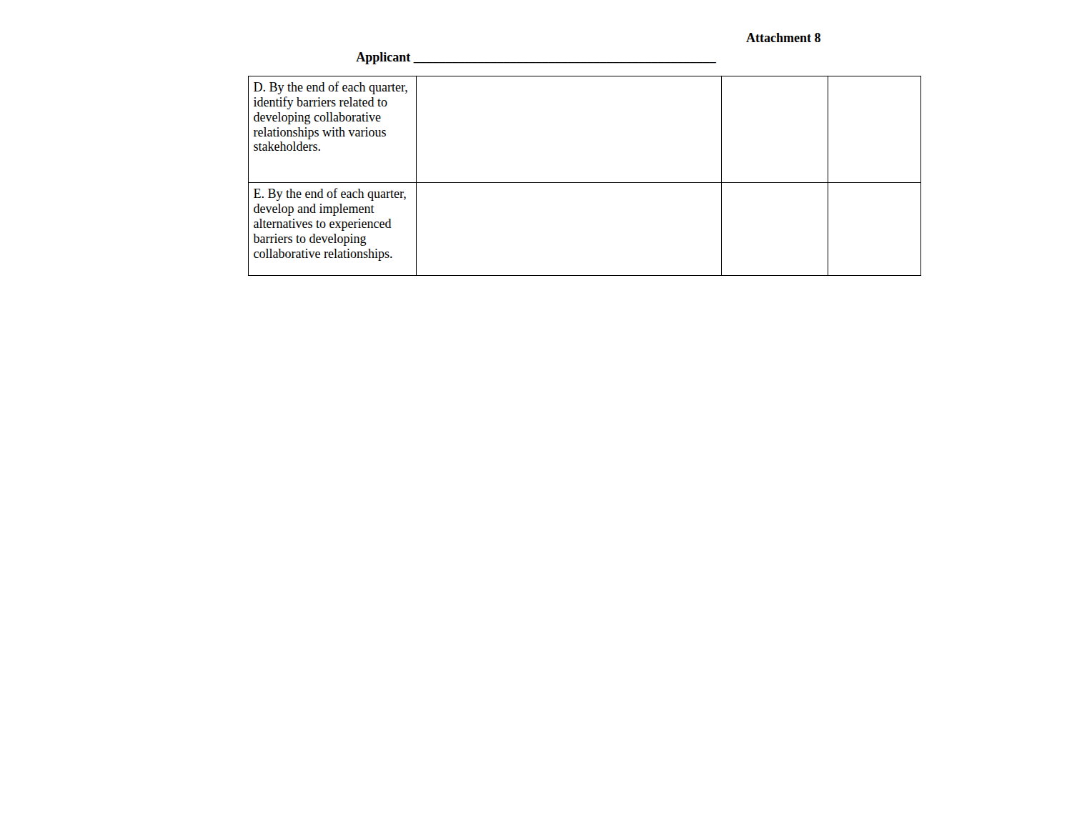Attachment 8
Applicant _______________________________________________
| D. By the end of each quarter, identify barriers related to developing collaborative relationships with various stakeholders. | | | |
| E. By the end of each quarter, develop and implement alternatives to experienced barriers to developing collaborative relationships. | | | |